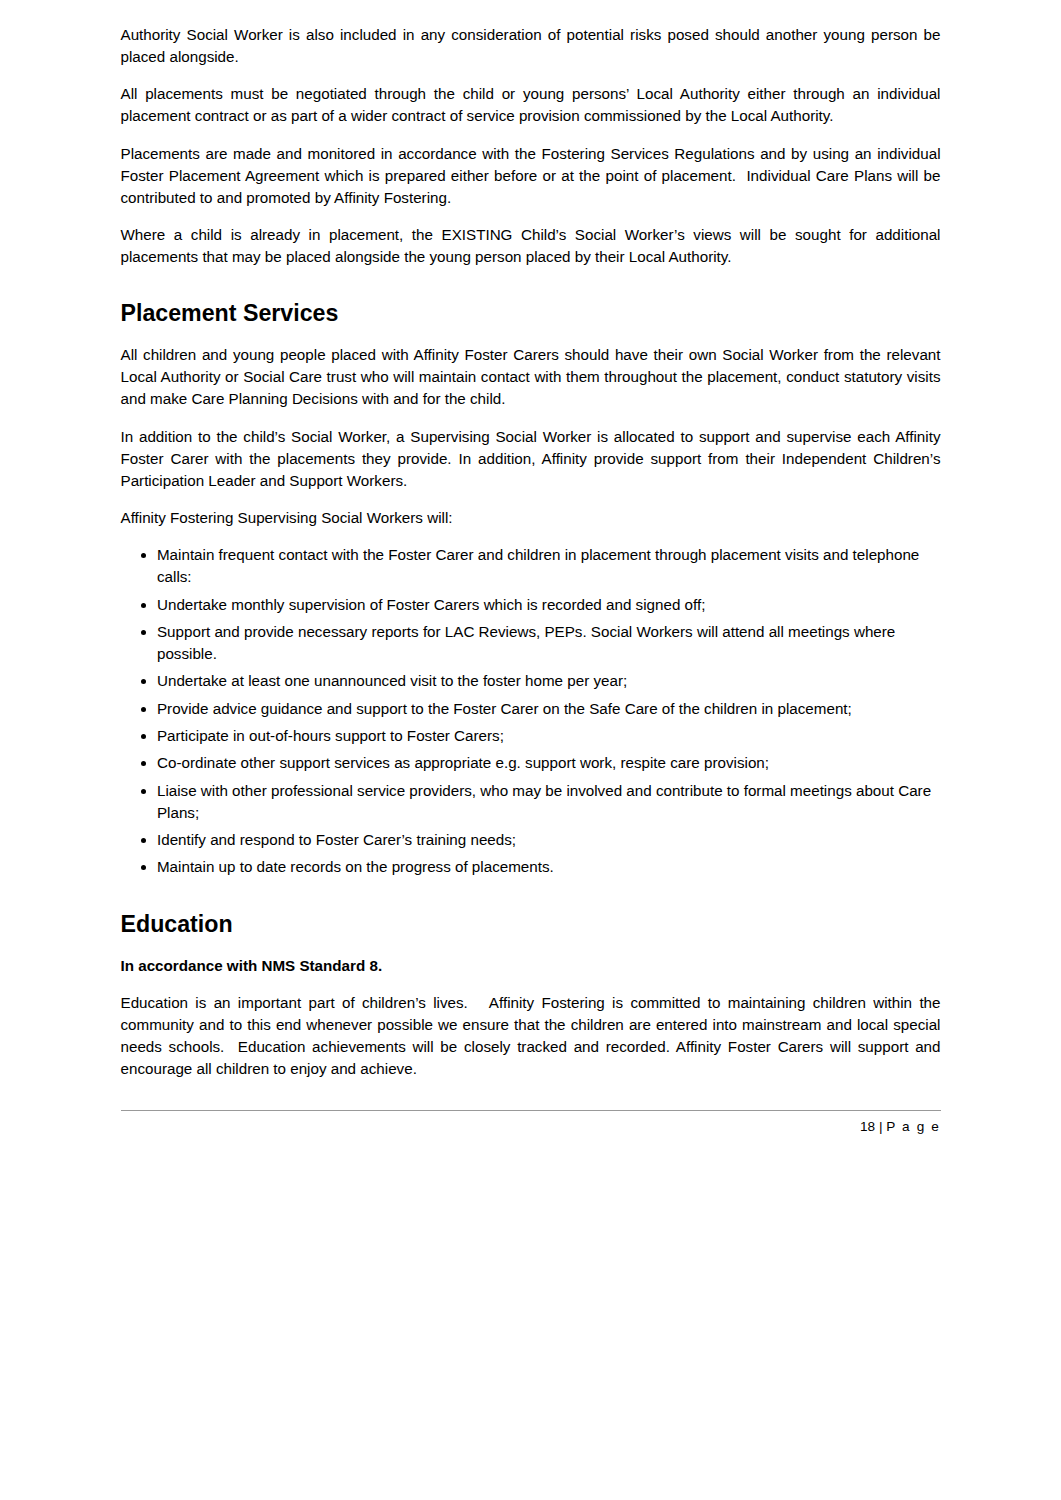Authority Social Worker is also included in any consideration of potential risks posed should another young person be placed alongside.
All placements must be negotiated through the child or young persons’ Local Authority either through an individual placement contract or as part of a wider contract of service provision commissioned by the Local Authority.
Placements are made and monitored in accordance with the Fostering Services Regulations and by using an individual Foster Placement Agreement which is prepared either before or at the point of placement. Individual Care Plans will be contributed to and promoted by Affinity Fostering.
Where a child is already in placement, the EXISTING Child’s Social Worker’s views will be sought for additional placements that may be placed alongside the young person placed by their Local Authority.
Placement Services
All children and young people placed with Affinity Foster Carers should have their own Social Worker from the relevant Local Authority or Social Care trust who will maintain contact with them throughout the placement, conduct statutory visits and make Care Planning Decisions with and for the child.
In addition to the child’s Social Worker, a Supervising Social Worker is allocated to support and supervise each Affinity Foster Carer with the placements they provide. In addition, Affinity provide support from their Independent Children’s Participation Leader and Support Workers.
Affinity Fostering Supervising Social Workers will:
Maintain frequent contact with the Foster Carer and children in placement through placement visits and telephone calls:
Undertake monthly supervision of Foster Carers which is recorded and signed off;
Support and provide necessary reports for LAC Reviews, PEPs. Social Workers will attend all meetings where possible.
Undertake at least one unannounced visit to the foster home per year;
Provide advice guidance and support to the Foster Carer on the Safe Care of the children in placement;
Participate in out-of-hours support to Foster Carers;
Co-ordinate other support services as appropriate e.g. support work, respite care provision;
Liaise with other professional service providers, who may be involved and contribute to formal meetings about Care Plans;
Identify and respond to Foster Carer’s training needs;
Maintain up to date records on the progress of placements.
Education
In accordance with NMS Standard 8.
Education is an important part of children’s lives. Affinity Fostering is committed to maintaining children within the community and to this end whenever possible we ensure that the children are entered into mainstream and local special needs schools. Education achievements will be closely tracked and recorded. Affinity Foster Carers will support and encourage all children to enjoy and achieve.
18 | P a g e